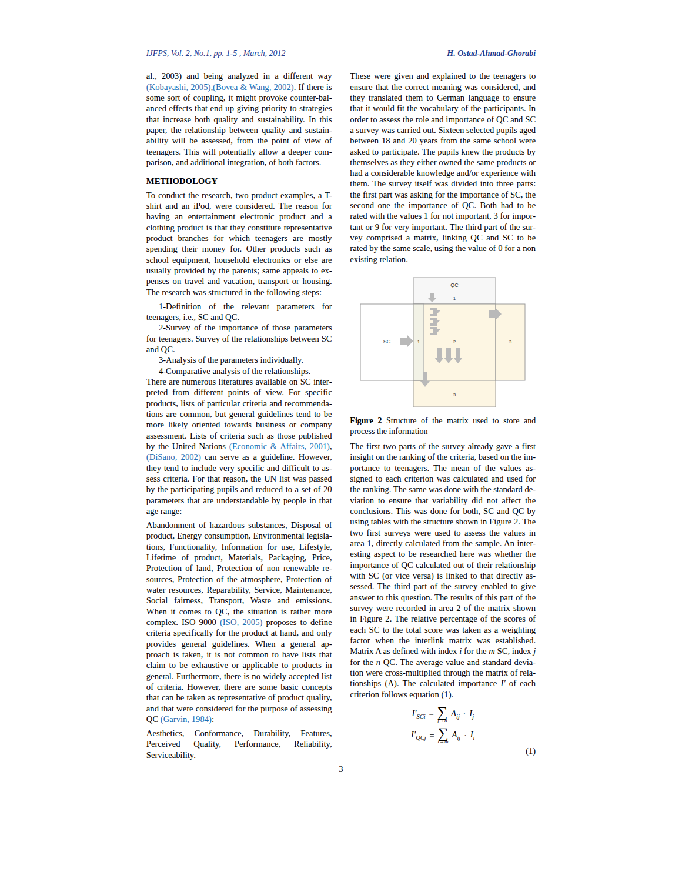IJFPS, Vol. 2, No.1, pp. 1-5 , March, 2012
H. Ostad-Ahmad-Ghorabi
al., 2003) and being analyzed in a different way (Kobayashi, 2005),(Bovea & Wang, 2002). If there is some sort of coupling, it might provoke counter-balanced effects that end up giving priority to strategies that increase both quality and sustainability. In this paper, the relationship between quality and sustainability will be assessed, from the point of view of teenagers. This will potentially allow a deeper comparison, and additional integration, of both factors.
Methodology
To conduct the research, two product examples, a T-shirt and an iPod, were considered. The reason for having an entertainment electronic product and a clothing product is that they constitute representative product branches for which teenagers are mostly spending their money for. Other products such as school equipment, household electronics or else are usually provided by the parents; same appeals to expenses on travel and vacation, transport or housing. The research was structured in the following steps:
1-Definition of the relevant parameters for teenagers, i.e., SC and QC.
2-Survey of the importance of those parameters for teenagers. Survey of the relationships between SC and QC.
3-Analysis of the parameters individually.
4-Comparative analysis of the relationships.
There are numerous literatures available on SC interpreted from different points of view. For specific products, lists of particular criteria and recommendations are common, but general guidelines tend to be more likely oriented towards business or company assessment. Lists of criteria such as those published by the United Nations (Economic & Affairs, 2001), (DiSano, 2002) can serve as a guideline. However, they tend to include very specific and difficult to assess criteria. For that reason, the UN list was passed by the participating pupils and reduced to a set of 20 parameters that are understandable by people in that age range:
Abandonment of hazardous substances, Disposal of product, Energy consumption, Environmental legislations, Functionality, Information for use, Lifestyle, Lifetime of product, Materials, Packaging, Price, Protection of land, Protection of non renewable resources, Protection of the atmosphere, Protection of water resources, Reparability, Service, Maintenance, Social fairness, Transport, Waste and emissions. When it comes to QC, the situation is rather more complex. ISO 9000 (ISO, 2005) proposes to define criteria specifically for the product at hand, and only provides general guidelines. When a general approach is taken, it is not common to have lists that claim to be exhaustive or applicable to products in general. Furthermore, there is no widely accepted list of criteria. However, there are some basic concepts that can be taken as representative of product quality, and that were considered for the purpose of assessing QC (Garvin, 1984):
Aesthetics, Conformance, Durability, Features, Perceived Quality, Performance, Reliability, Serviceability.
These were given and explained to the teenagers to ensure that the correct meaning was considered, and they translated them to German language to ensure that it would fit the vocabulary of the participants. In order to assess the role and importance of QC and SC a survey was carried out. Sixteen selected pupils aged between 18 and 20 years from the same school were asked to participate. The pupils knew the products by themselves as they either owned the same products or had a considerable knowledge and/or experience with them. The survey itself was divided into three parts: the first part was asking for the importance of SC, the second one the importance of QC. Both had to be rated with the values 1 for not important, 3 for important or 9 for very important. The third part of the survey comprised a matrix, linking QC and SC to be rated by the same scale, using the value of 0 for a non existing relation.
QC 1 SC 1 2 3 3
Figure 2 Structure of the matrix used to store and process the information
The first two parts of the survey already gave a first insight on the ranking of the criteria, based on the importance to teenagers. The mean of the values assigned to each criterion was calculated and used for the ranking. The same was done with the standard deviation to ensure that variability did not affect the conclusions. This was done for both, SC and QC by using tables with the structure shown in Figure 2. The two first surveys were used to assess the values in area 1, directly calculated from the sample. An interesting aspect to be researched here was whether the importance of QC calculated out of their relationship with SC (or vice versa) is linked to that directly assessed. The third part of the survey enabled to give answer to this question. The results of this part of the survey were recorded in area 2 of the matrix shown in Figure 2. The relative percentage of the scores of each SC to the total score was taken as a weighting factor when the interlink matrix was established. Matrix A as defined with index i for the m SC, index j for the n QC. The average value and standard deviation were cross-multiplied through the matrix of relationships (A). The calculated importance I' of each criterion follows equation (1).
I'SCi = ∑j→n Aij · Ij
I'QCj = ∑i→m Aij · Ii
(1)
3